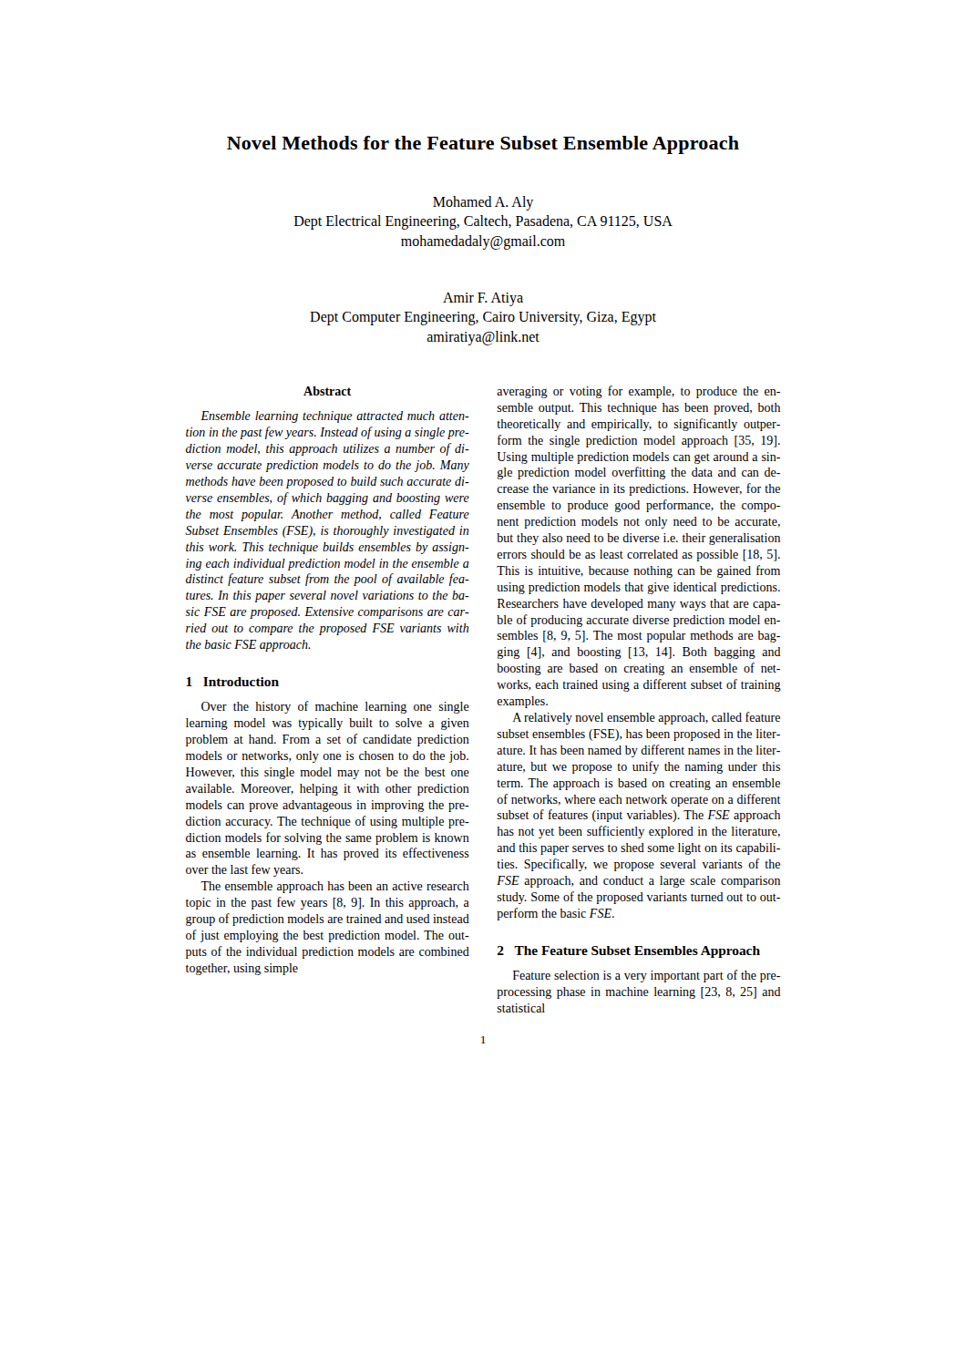Novel Methods for the Feature Subset Ensemble Approach
Mohamed A. Aly
Dept Electrical Engineering, Caltech, Pasadena, CA 91125, USA
mohamedadaly@gmail.com
Amir F. Atiya
Dept Computer Engineering, Cairo University, Giza, Egypt
amiratiya@link.net
Abstract
Ensemble learning technique attracted much attention in the past few years. Instead of using a single prediction model, this approach utilizes a number of diverse accurate prediction models to do the job. Many methods have been proposed to build such accurate diverse ensembles, of which bagging and boosting were the most popular. Another method, called Feature Subset Ensembles (FSE), is thoroughly investigated in this work. This technique builds ensembles by assigning each individual prediction model in the ensemble a distinct feature subset from the pool of available features. In this paper several novel variations to the basic FSE are proposed. Extensive comparisons are carried out to compare the proposed FSE variants with the basic FSE approach.
1 Introduction
Over the history of machine learning one single learning model was typically built to solve a given problem at hand. From a set of candidate prediction models or networks, only one is chosen to do the job. However, this single model may not be the best one available. Moreover, helping it with other prediction models can prove advantageous in improving the prediction accuracy. The technique of using multiple prediction models for solving the same problem is known as ensemble learning. It has proved its effectiveness over the last few years.
The ensemble approach has been an active research topic in the past few years [8, 9]. In this approach, a group of prediction models are trained and used instead of just employing the best prediction model. The outputs of the individual prediction models are combined together, using simple
averaging or voting for example, to produce the ensemble output. This technique has been proved, both theoretically and empirically, to significantly outperform the single prediction model approach [35, 19]. Using multiple prediction models can get around a single prediction model overfitting the data and can decrease the variance in its predictions. However, for the ensemble to produce good performance, the component prediction models not only need to be accurate, but they also need to be diverse i.e. their generalisation errors should be as least correlated as possible [18, 5]. This is intuitive, because nothing can be gained from using prediction models that give identical predictions. Researchers have developed many ways that are capable of producing accurate diverse prediction model ensembles [8, 9, 5]. The most popular methods are bagging [4], and boosting [13, 14]. Both bagging and boosting are based on creating an ensemble of networks, each trained using a different subset of training examples.
A relatively novel ensemble approach, called feature subset ensembles (FSE), has been proposed in the literature. It has been named by different names in the literature, but we propose to unify the naming under this term. The approach is based on creating an ensemble of networks, where each network operate on a different subset of features (input variables). The FSE approach has not yet been sufficiently explored in the literature, and this paper serves to shed some light on its capabilities. Specifically, we propose several variants of the FSE approach, and conduct a large scale comparison study. Some of the proposed variants turned out to outperform the basic FSE.
2 The Feature Subset Ensembles Approach
Feature selection is a very important part of the preprocessing phase in machine learning [23, 8, 25] and statistical
1